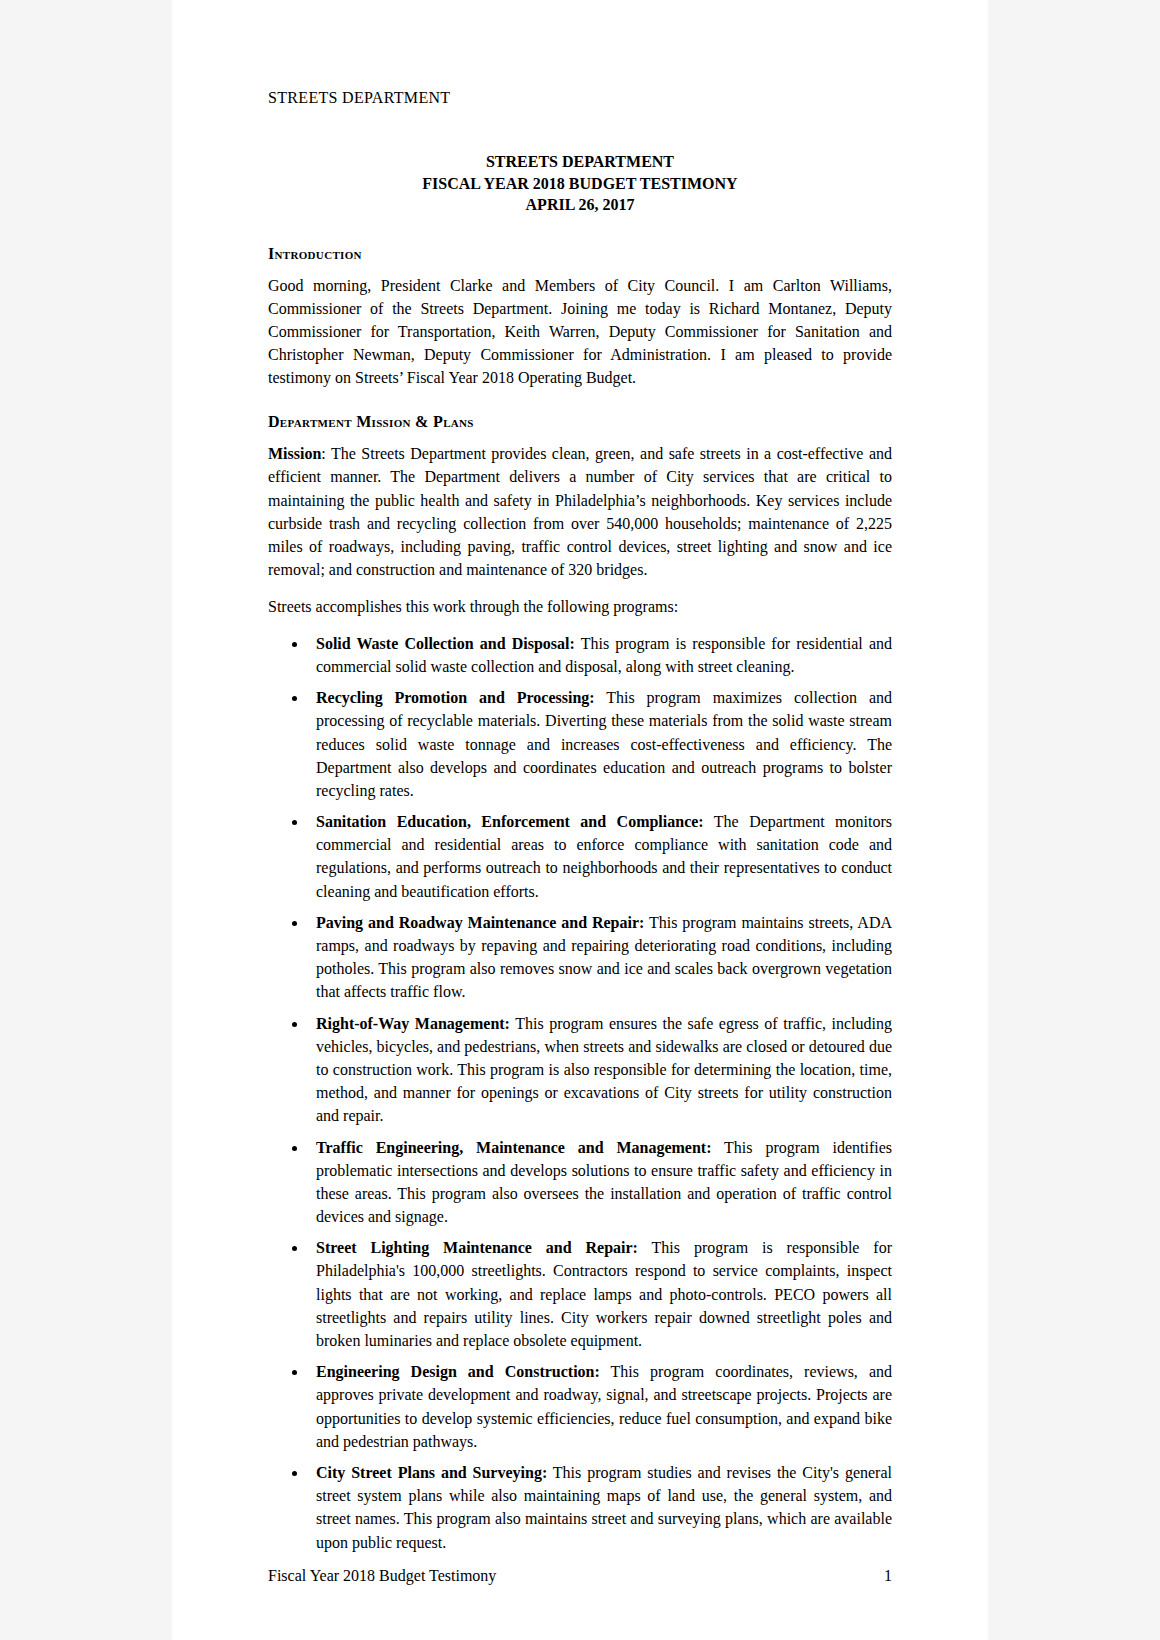STREETS DEPARTMENT
STREETS DEPARTMENT
FISCAL YEAR 2018 BUDGET TESTIMONY
APRIL 26, 2017
Introduction
Good morning, President Clarke and Members of City Council. I am Carlton Williams, Commissioner of the Streets Department. Joining me today is Richard Montanez, Deputy Commissioner for Transportation, Keith Warren, Deputy Commissioner for Sanitation and Christopher Newman, Deputy Commissioner for Administration. I am pleased to provide testimony on Streets’ Fiscal Year 2018 Operating Budget.
Department Mission & Plans
Mission: The Streets Department provides clean, green, and safe streets in a cost-effective and efficient manner. The Department delivers a number of City services that are critical to maintaining the public health and safety in Philadelphia’s neighborhoods. Key services include curbside trash and recycling collection from over 540,000 households; maintenance of 2,225 miles of roadways, including paving, traffic control devices, street lighting and snow and ice removal; and construction and maintenance of 320 bridges.
Streets accomplishes this work through the following programs:
Solid Waste Collection and Disposal: This program is responsible for residential and commercial solid waste collection and disposal, along with street cleaning.
Recycling Promotion and Processing: This program maximizes collection and processing of recyclable materials. Diverting these materials from the solid waste stream reduces solid waste tonnage and increases cost-effectiveness and efficiency. The Department also develops and coordinates education and outreach programs to bolster recycling rates.
Sanitation Education, Enforcement and Compliance: The Department monitors commercial and residential areas to enforce compliance with sanitation code and regulations, and performs outreach to neighborhoods and their representatives to conduct cleaning and beautification efforts.
Paving and Roadway Maintenance and Repair: This program maintains streets, ADA ramps, and roadways by repaving and repairing deteriorating road conditions, including potholes. This program also removes snow and ice and scales back overgrown vegetation that affects traffic flow.
Right-of-Way Management: This program ensures the safe egress of traffic, including vehicles, bicycles, and pedestrians, when streets and sidewalks are closed or detoured due to construction work. This program is also responsible for determining the location, time, method, and manner for openings or excavations of City streets for utility construction and repair.
Traffic Engineering, Maintenance and Management: This program identifies problematic intersections and develops solutions to ensure traffic safety and efficiency in these areas. This program also oversees the installation and operation of traffic control devices and signage.
Street Lighting Maintenance and Repair: This program is responsible for Philadelphia's 100,000 streetlights. Contractors respond to service complaints, inspect lights that are not working, and replace lamps and photo-controls. PECO powers all streetlights and repairs utility lines. City workers repair downed streetlight poles and broken luminaries and replace obsolete equipment.
Engineering Design and Construction: This program coordinates, reviews, and approves private development and roadway, signal, and streetscape projects. Projects are opportunities to develop systemic efficiencies, reduce fuel consumption, and expand bike and pedestrian pathways.
City Street Plans and Surveying: This program studies and revises the City's general street system plans while also maintaining maps of land use, the general system, and street names. This program also maintains street and surveying plans, which are available upon public request.
Fiscal Year 2018 Budget Testimony 1